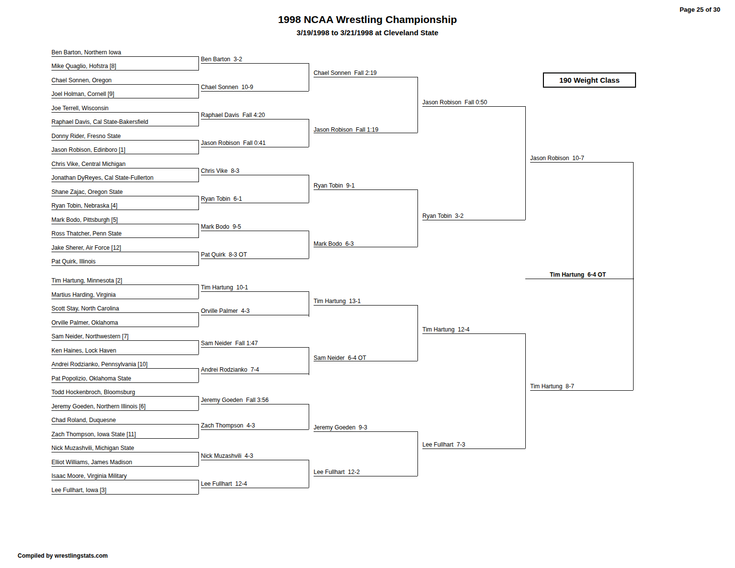Page 25 of 30
1998 NCAA Wrestling Championship
3/19/1998 to 3/21/1998 at Cleveland State
190 Weight Class
Ben Barton, Northern Iowa
Mike Quaglio, Hofstra [8]
Chael Sonnen, Oregon
Joel Holman, Cornell [9]
Joe Terrell, Wisconsin
Raphael Davis, Cal State-Bakersfield
Donny Rider, Fresno State
Jason Robison, Edinboro [1]
Chris Vike, Central Michigan
Jonathan DyReyes, Cal State-Fullerton
Shane Zajac, Oregon State
Ryan Tobin, Nebraska [4]
Mark Bodo, Pittsburgh [5]
Ross Thatcher, Penn State
Jake Sherer, Air Force [12]
Pat Quirk, Illinois
Tim Hartung, Minnesota [2]
Martius Harding, Virginia
Scott Stay, North Carolina
Orville Palmer, Oklahoma
Sam Neider, Northwestern [7]
Ken Haines, Lock Haven
Andrei Rodzianko, Pennsylvania [10]
Pat Popolizio, Oklahoma State
Todd Hockenbroch, Bloomsburg
Jeremy Goeden, Northern Illinois [6]
Chad Roland, Duquesne
Zach Thompson, Iowa State [11]
Nick Muzashvili, Michigan State
Elliot Williams, James Madison
Isaac Moore, Virginia Military
Lee Fullhart, Iowa [3]
Ben Barton 3-2
Chael Sonnen 10-9
Raphael Davis Fall 4:20
Jason Robison Fall 0:41
Chris Vike 8-3
Ryan Tobin 6-1
Mark Bodo 9-5
Pat Quirk 8-3 OT
Tim Hartung 10-1
Orville Palmer 4-3
Sam Neider Fall 1:47
Andrei Rodzianko 7-4
Jeremy Goeden Fall 3:56
Zach Thompson 4-3
Nick Muzashvili 4-3
Lee Fullhart 12-4
Chael Sonnen Fall 2:19
Jason Robison Fall 1:19
Ryan Tobin 9-1
Mark Bodo 6-3
Tim Hartung 13-1
Sam Neider 6-4 OT
Jeremy Goeden 9-3
Lee Fullhart 12-2
Jason Robison Fall 0:50
Ryan Tobin 3-2
Tim Hartung 12-4
Lee Fullhart 7-3
Jason Robison 10-7
Tim Hartung 8-7
Tim Hartung 6-4 OT
Compiled by wrestlingstats.com